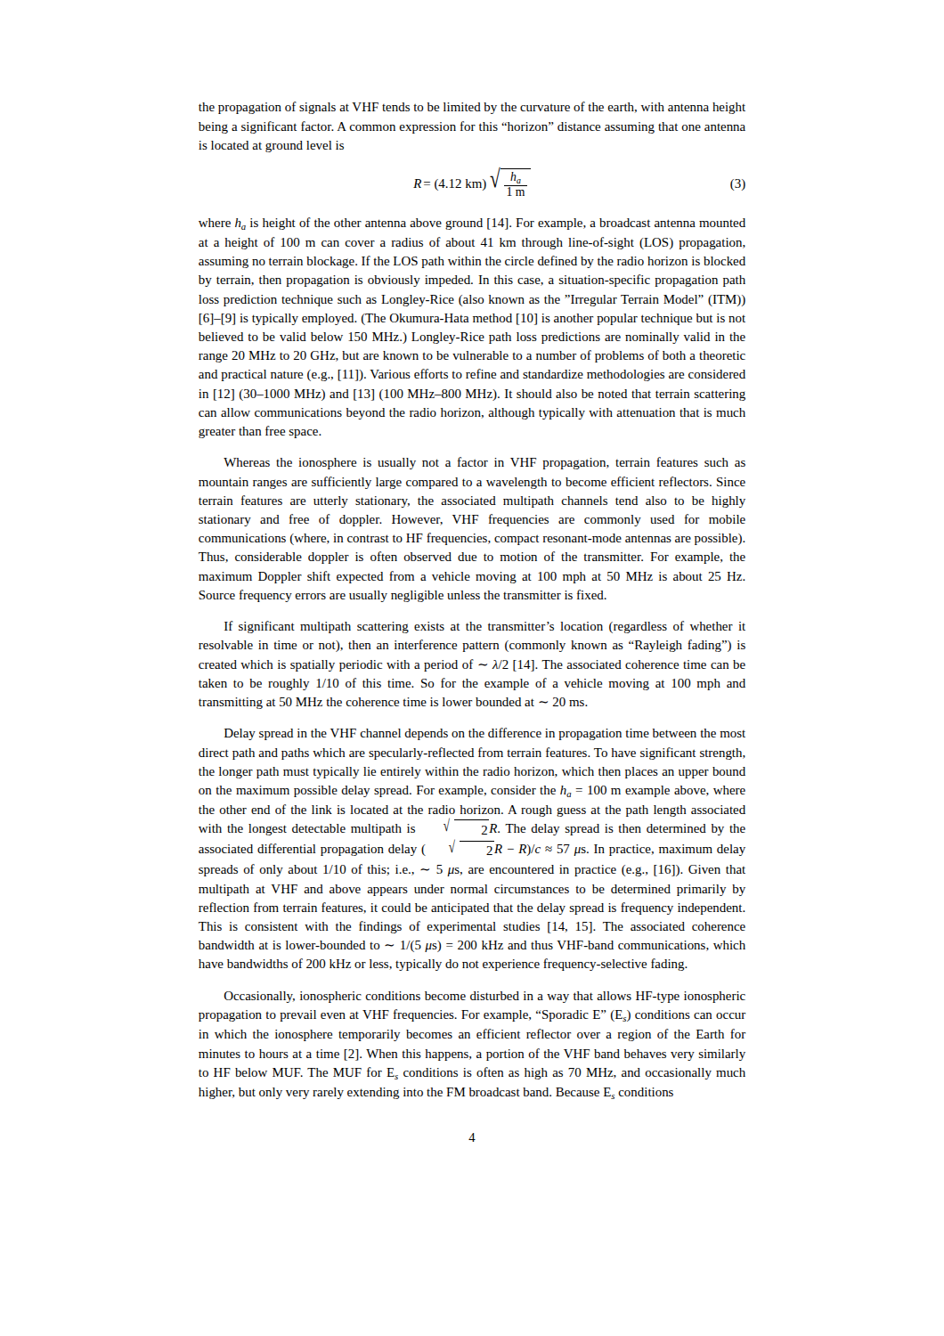the propagation of signals at VHF tends to be limited by the curvature of the earth, with antenna height being a significant factor. A common expression for this “horizon” distance assuming that one antenna is located at ground level is
R = (4.12 km)√ha 1 m (3)
where ha is height of the other antenna above ground [14]. For example, a broadcast antenna mounted at a height of 100 m can cover a radius of about 41 km through line-of-sight (LOS) propagation, assuming no terrain blockage. If the LOS path within the circle defined by the radio horizon is blocked by terrain, then propagation is obviously impeded. In this case, a situation-specific propagation path loss prediction technique such as Longley-Rice (also known as the ”Irregular Terrain Model” (ITM)) [6]–[9] is typically employed. (The Okumura-Hata method [10] is another popular technique but is not believed to be valid below 150 MHz.) Longley-Rice path loss predictions are nominally valid in the range 20 MHz to 20 GHz, but are known to be vulnerable to a number of problems of both a theoretic and practical nature (e.g., [11]). Various efforts to refine and standardize methodologies are considered in [12] (30–1000 MHz) and [13] (100 MHz–800 MHz). It should also be noted that terrain scattering can allow communications beyond the radio horizon, although typically with attenuation that is much greater than free space.
Whereas the ionosphere is usually not a factor in VHF propagation, terrain features such as mountain ranges are sufficiently large compared to a wavelength to become efficient reflectors. Since terrain features are utterly stationary, the associated multipath channels tend also to be highly stationary and free of doppler. However, VHF frequencies are commonly used for mobile communications (where, in contrast to HF frequencies, compact resonant-mode antennas are possible). Thus, considerable doppler is often observed due to motion of the transmitter. For example, the maximum Doppler shift expected from a vehicle moving at 100 mph at 50 MHz is about 25 Hz. Source frequency errors are usually negligible unless the transmitter is fixed.
If significant multipath scattering exists at the transmitter’s location (regardless of whether it resolvable in time or not), then an interference pattern (commonly known as “Rayleigh fading”) is created which is spatially periodic with a period of ∼ λ/2 [14]. The associated coherence time can be taken to be roughly 1/10 of this time. So for the example of a vehicle moving at 100 mph and transmitting at 50 MHz the coherence time is lower bounded at ∼ 20 ms.
Delay spread in the VHF channel depends on the difference in propagation time between the most direct path and paths which are specularly-reflected from terrain features. To have significant strength, the longer path must typically lie entirely within the radio horizon, which then places an upper bound on the maximum possible delay spread. For example, consider the ha = 100 m example above, where the other end of the link is located at the radio horizon. A rough guess at the path length associated with the longest detectable multipath is √2 R. The delay spread is then determined by the associated differential propagation delay (√2 R − R)/c ≈ 57 μs. In practice, maximum delay spreads of only about 1/10 of this; i.e., ∼ 5 μs, are encountered in practice (e.g., [16]). Given that multipath at VHF and above appears under normal circumstances to be determined primarily by reflection from terrain features, it could be anticipated that the delay spread is frequency independent. This is consistent with the findings of experimental studies [14, 15]. The associated coherence bandwidth at is lower-bounded to ∼ 1/(5 μs) = 200 kHz and thus VHF-band communications, which have bandwidths of 200 kHz or less, typically do not experience frequency-selective fading.
Occasionally, ionospheric conditions become disturbed in a way that allows HF-type ionospheric propagation to prevail even at VHF frequencies. For example, “Sporadic E” (Es) conditions can occur in which the ionosphere temporarily becomes an efficient reflector over a region of the Earth for minutes to hours at a time [2]. When this happens, a portion of the VHF band behaves very similarly to HF below MUF. The MUF for Es conditions is often as high as 70 MHz, and occasionally much higher, but only very rarely extending into the FM broadcast band. Because Es conditions
4